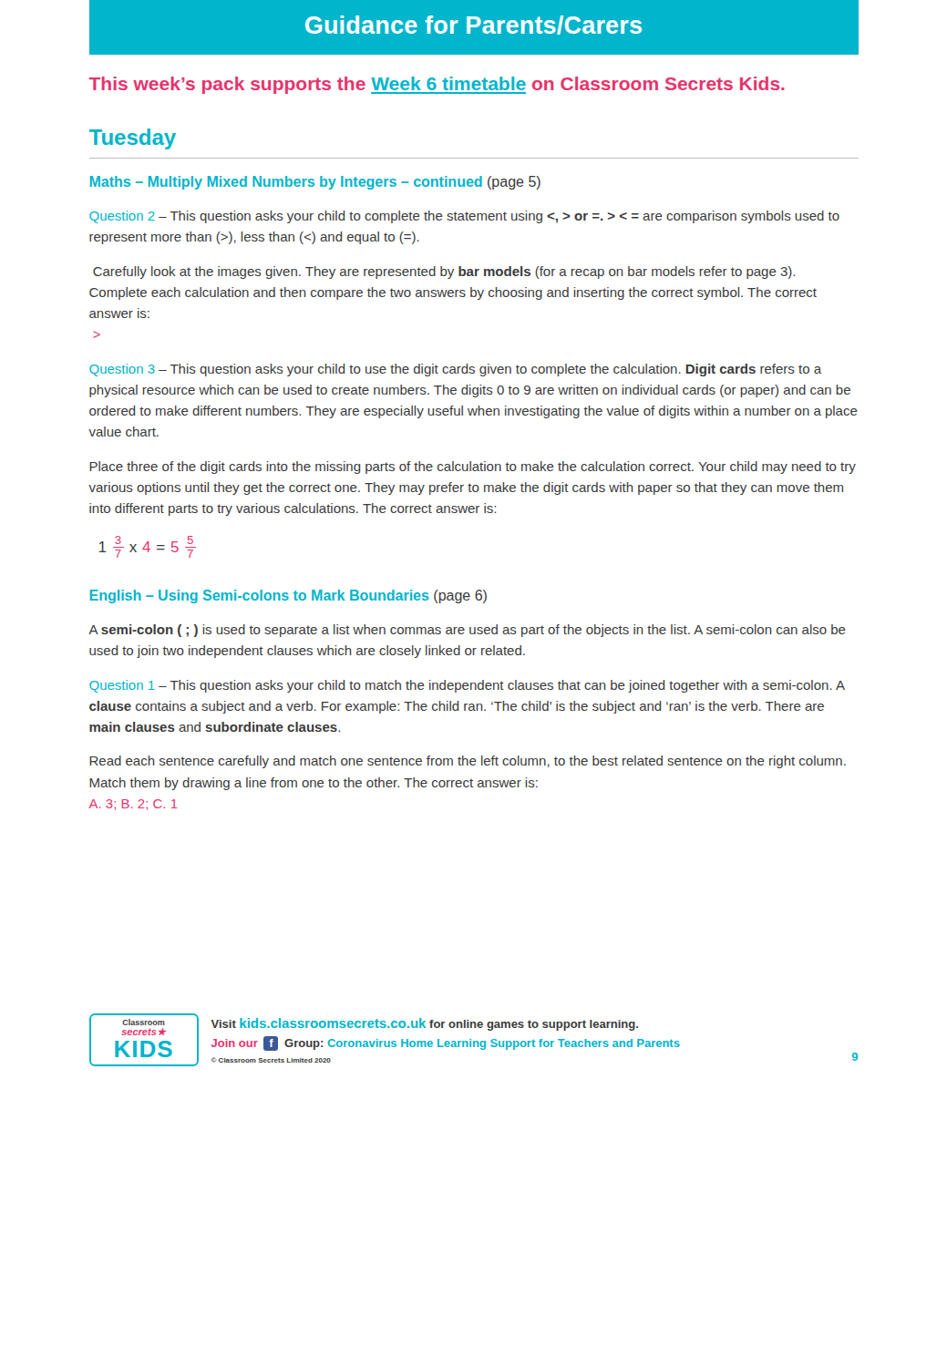Guidance for Parents/Carers
This week’s pack supports the Week 6 timetable on Classroom Secrets Kids.
Tuesday
Maths – Multiply Mixed Numbers by Integers – continued (page 5)
Question 2 – This question asks your child to complete the statement using <, > or =. > < = are comparison symbols used to represent more than (>), less than (<) and equal to (=).
Carefully look at the images given. They are represented by bar models (for a recap on bar models refer to page 3). Complete each calculation and then compare the two answers by choosing and inserting the correct symbol. The correct answer is:
>
Question 3 – This question asks your child to use the digit cards given to complete the calculation. Digit cards refers to a physical resource which can be used to create numbers. The digits 0 to 9 are written on individual cards (or paper) and can be ordered to make different numbers. They are especially useful when investigating the value of digits within a number on a place value chart.
Place three of the digit cards into the missing parts of the calculation to make the calculation correct. Your child may need to try various options until they get the correct one. They may prefer to make the digit cards with paper so that they can move them into different parts to try various calculations. The correct answer is:
1 37 x 4 = 5 57
English – Using Semi-colons to Mark Boundaries (page 6)
A semi-colon ( ; ) is used to separate a list when commas are used as part of the objects in the list. A semi-colon can also be used to join two independent clauses which are closely linked or related.
Question 1 – This question asks your child to match the independent clauses that can be joined together with a semi-colon. A clause contains a subject and a verb. For example: The child ran. ‘The child’ is the subject and ‘ran’ is the verb. There are main clauses and subordinate clauses.
Read each sentence carefully and match one sentence from the left column, to the best related sentence on the right column. Match them by drawing a line from one to the other. The correct answer is:
A. 3; B. 2; C. 1
Classroom
secrets★
KIDS
Visit kids.classroomsecrets.co.uk for online games to support learning.
Join our f Group: Coronavirus Home Learning Support for Teachers and Parents
© Classroom Secrets Limited 2020
9